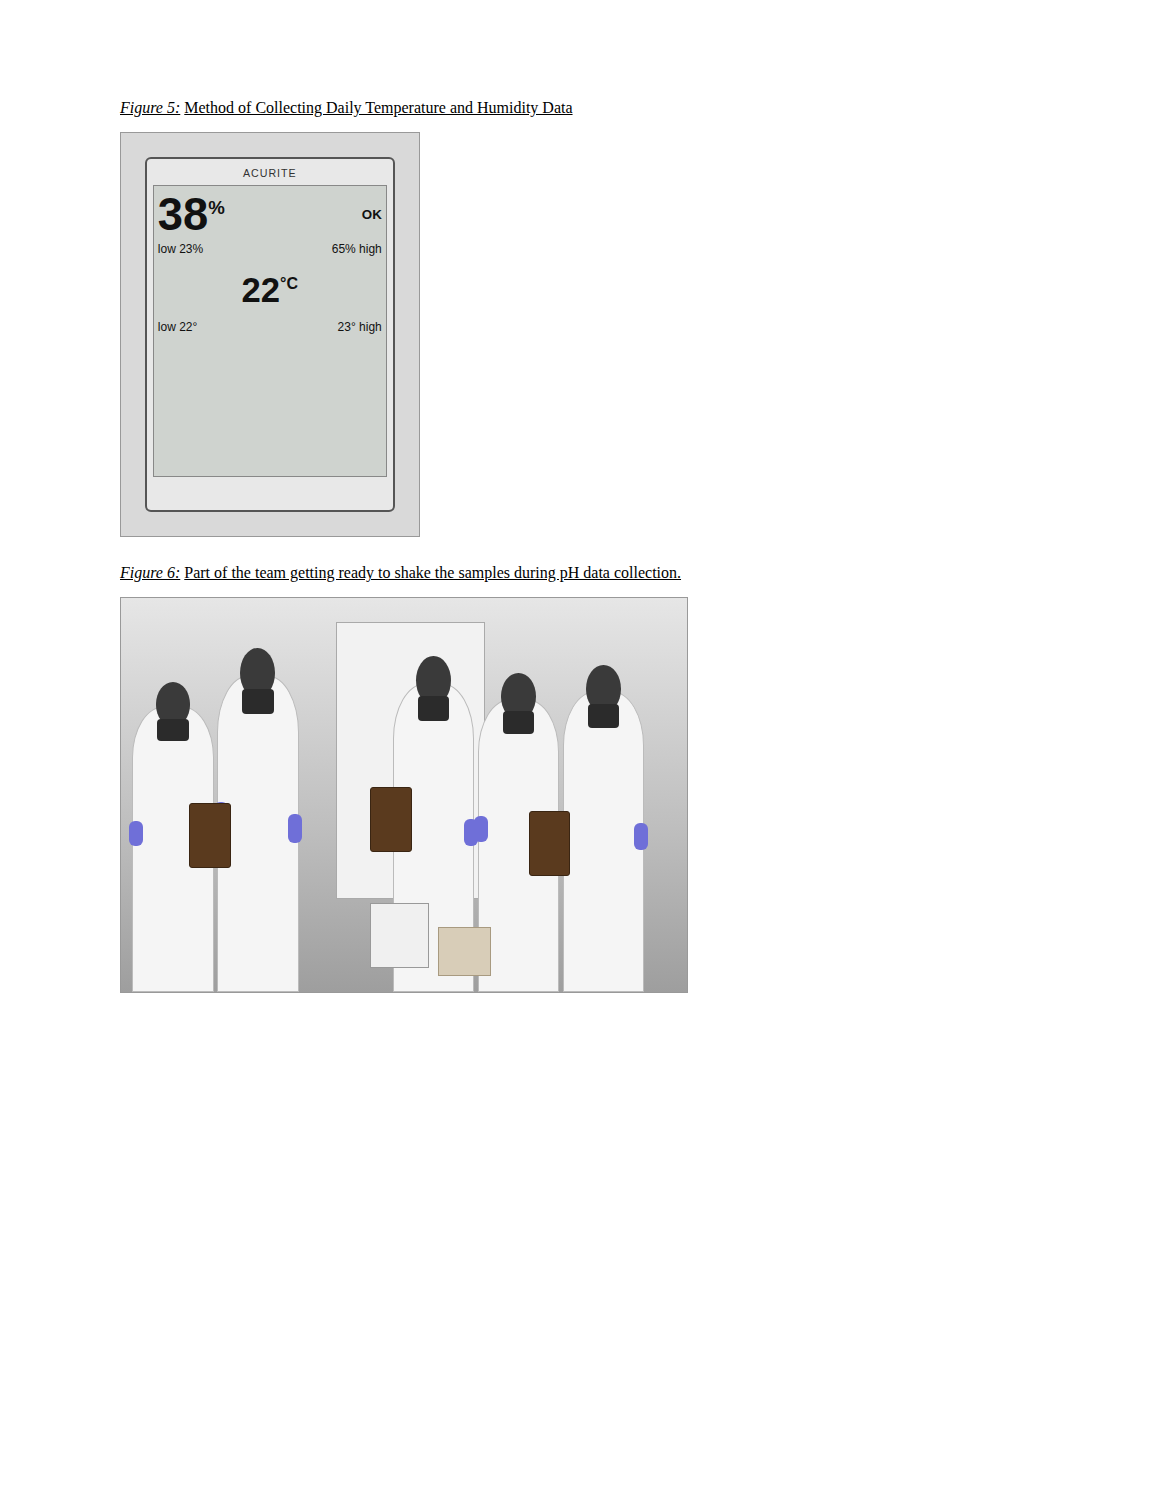Figure 5: Method of Collecting Daily Temperature and Humidity Data
ACURITE
38%
OK
low 23% 65% high
22°C
low 22° 23° high
Figure 6: Part of the team getting ready to shake the samples during pH data collection.